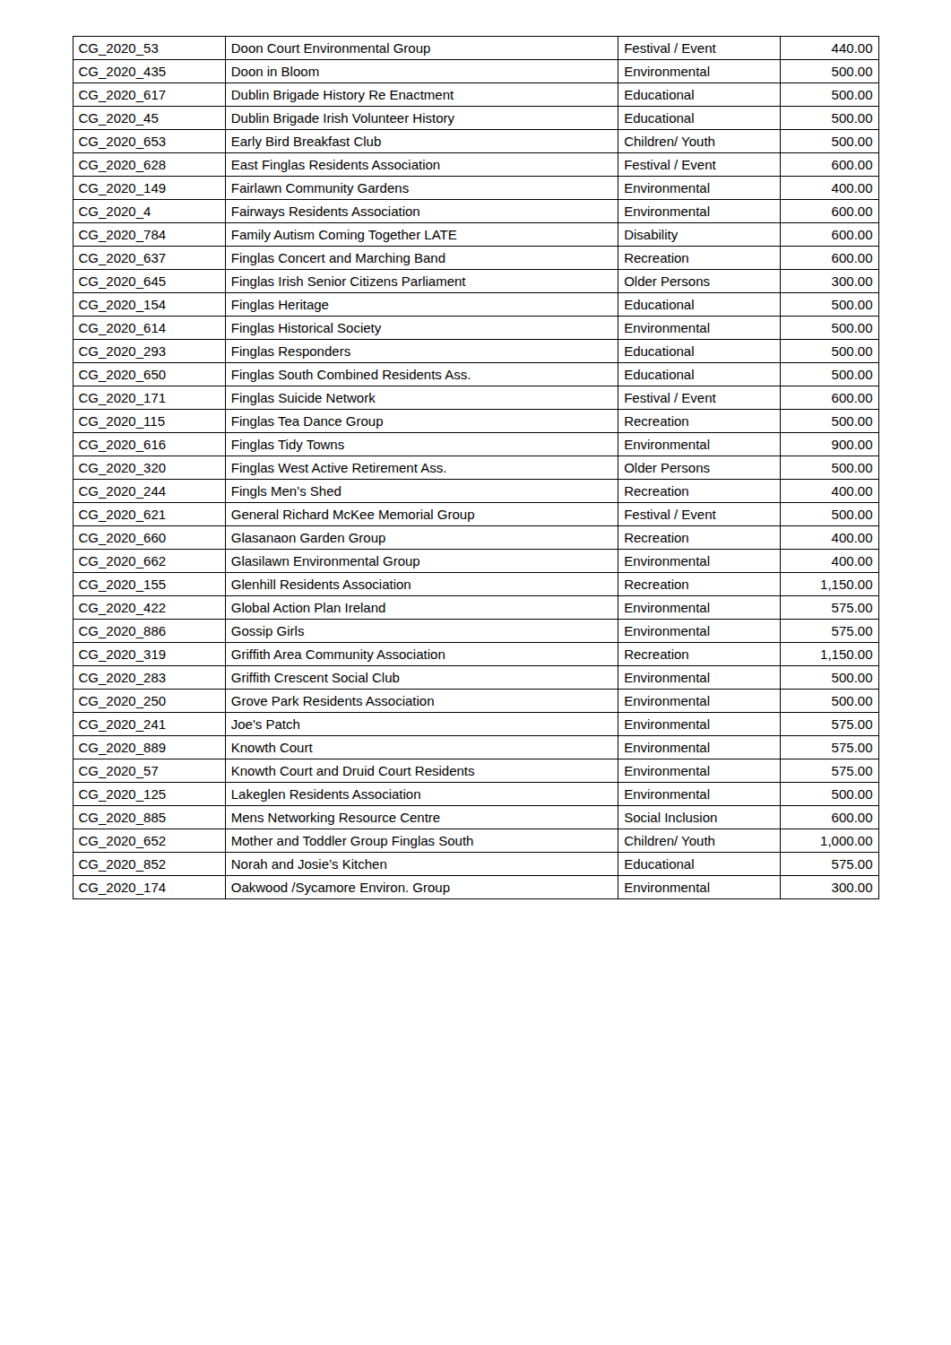| CG_2020_53 | Doon Court Environmental Group | Festival / Event | 440.00 |
| CG_2020_435 | Doon in Bloom | Environmental | 500.00 |
| CG_2020_617 | Dublin Brigade History Re Enactment | Educational | 500.00 |
| CG_2020_45 | Dublin Brigade Irish Volunteer History | Educational | 500.00 |
| CG_2020_653 | Early Bird Breakfast Club | Children/ Youth | 500.00 |
| CG_2020_628 | East Finglas Residents Association | Festival / Event | 600.00 |
| CG_2020_149 | Fairlawn Community Gardens | Environmental | 400.00 |
| CG_2020_4 | Fairways Residents Association | Environmental | 600.00 |
| CG_2020_784 | Family Autism Coming Together LATE | Disability | 600.00 |
| CG_2020_637 | Finglas Concert and Marching Band | Recreation | 600.00 |
| CG_2020_645 | Finglas Irish Senior Citizens Parliament | Older Persons | 300.00 |
| CG_2020_154 | Finglas Heritage | Educational | 500.00 |
| CG_2020_614 | Finglas Historical Society | Environmental | 500.00 |
| CG_2020_293 | Finglas Responders | Educational | 500.00 |
| CG_2020_650 | Finglas South Combined Residents Ass. | Educational | 500.00 |
| CG_2020_171 | Finglas Suicide Network | Festival / Event | 600.00 |
| CG_2020_115 | Finglas Tea Dance Group | Recreation | 500.00 |
| CG_2020_616 | Finglas Tidy Towns | Environmental | 900.00 |
| CG_2020_320 | Finglas West Active Retirement Ass. | Older Persons | 500.00 |
| CG_2020_244 | Fingls Men’s Shed | Recreation | 400.00 |
| CG_2020_621 | General Richard McKee Memorial Group | Festival / Event | 500.00 |
| CG_2020_660 | Glasanaon Garden Group | Recreation | 400.00 |
| CG_2020_662 | Glasilawn Environmental Group | Environmental | 400.00 |
| CG_2020_155 | Glenhill Residents Association | Recreation | 1,150.00 |
| CG_2020_422 | Global Action Plan Ireland | Environmental | 575.00 |
| CG_2020_886 | Gossip Girls | Environmental | 575.00 |
| CG_2020_319 | Griffith Area Community Association | Recreation | 1,150.00 |
| CG_2020_283 | Griffith Crescent Social Club | Environmental | 500.00 |
| CG_2020_250 | Grove Park Residents Association | Environmental | 500.00 |
| CG_2020_241 | Joe's Patch | Environmental | 575.00 |
| CG_2020_889 | Knowth Court | Environmental | 575.00 |
| CG_2020_57 | Knowth Court and Druid Court Residents | Environmental | 575.00 |
| CG_2020_125 | Lakeglen Residents Association | Environmental | 500.00 |
| CG_2020_885 | Mens Networking Resource Centre | Social Inclusion | 600.00 |
| CG_2020_652 | Mother and Toddler Group Finglas South | Children/ Youth | 1,000.00 |
| CG_2020_852 | Norah and Josie’s Kitchen | Educational | 575.00 |
| CG_2020_174 | Oakwood /Sycamore Environ. Group | Environmental | 300.00 |